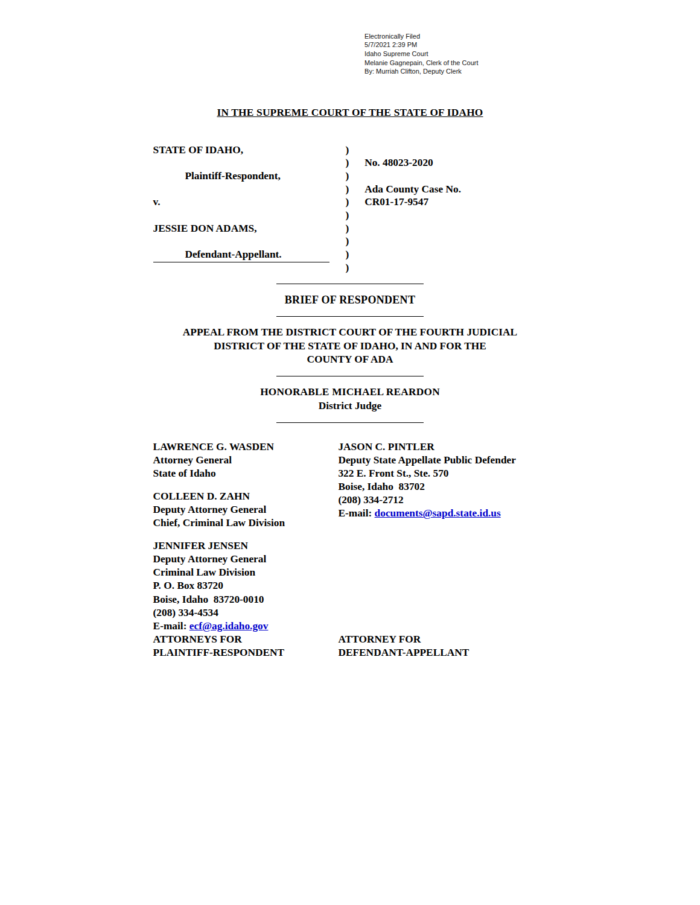Electronically Filed
5/7/2021 2:39 PM
Idaho Supreme Court
Melanie Gagnepain, Clerk of the Court
By: Murriah Clifton, Deputy Clerk
IN THE SUPREME COURT OF THE STATE OF IDAHO
| State of Idaho, | ) | |
| | ) | No. 48023-2020 |
| Plaintiff-Respondent, | ) | |
| | ) | Ada County Case No. |
| v. | ) | CR01-17-9547 |
| | ) | |
| Jessie Don Adams, | ) | |
| | ) | |
| Defendant-Appellant. | ) | |
| | ) | |
BRIEF OF RESPONDENT
APPEAL FROM THE DISTRICT COURT OF THE FOURTH JUDICIAL
DISTRICT OF THE STATE OF IDAHO, IN AND FOR THE
COUNTY OF ADA
HONORABLE MICHAEL REARDON
District Judge
| LAWRENCE G. WASDEN Attorney General State of Idaho COLLEEN D. ZAHN Deputy Attorney General Chief, Criminal Law Division JENNIFER JENSEN Deputy Attorney General Criminal Law Division P. O. Box 83720 Boise, Idaho 83720-0010 (208) 334-4534 E-mail: ecf@ag.idaho.gov | JASON C. PINTLER Deputy State Appellate Public Defender 322 E. Front St., Ste. 570 Boise, Idaho 83702 (208) 334-2712 E-mail: documents@sapd.state.id.us |
| ATTORNEYS FOR PLAINTIFF-RESPONDENT | ATTORNEY FOR DEFENDANT-APPELLANT |